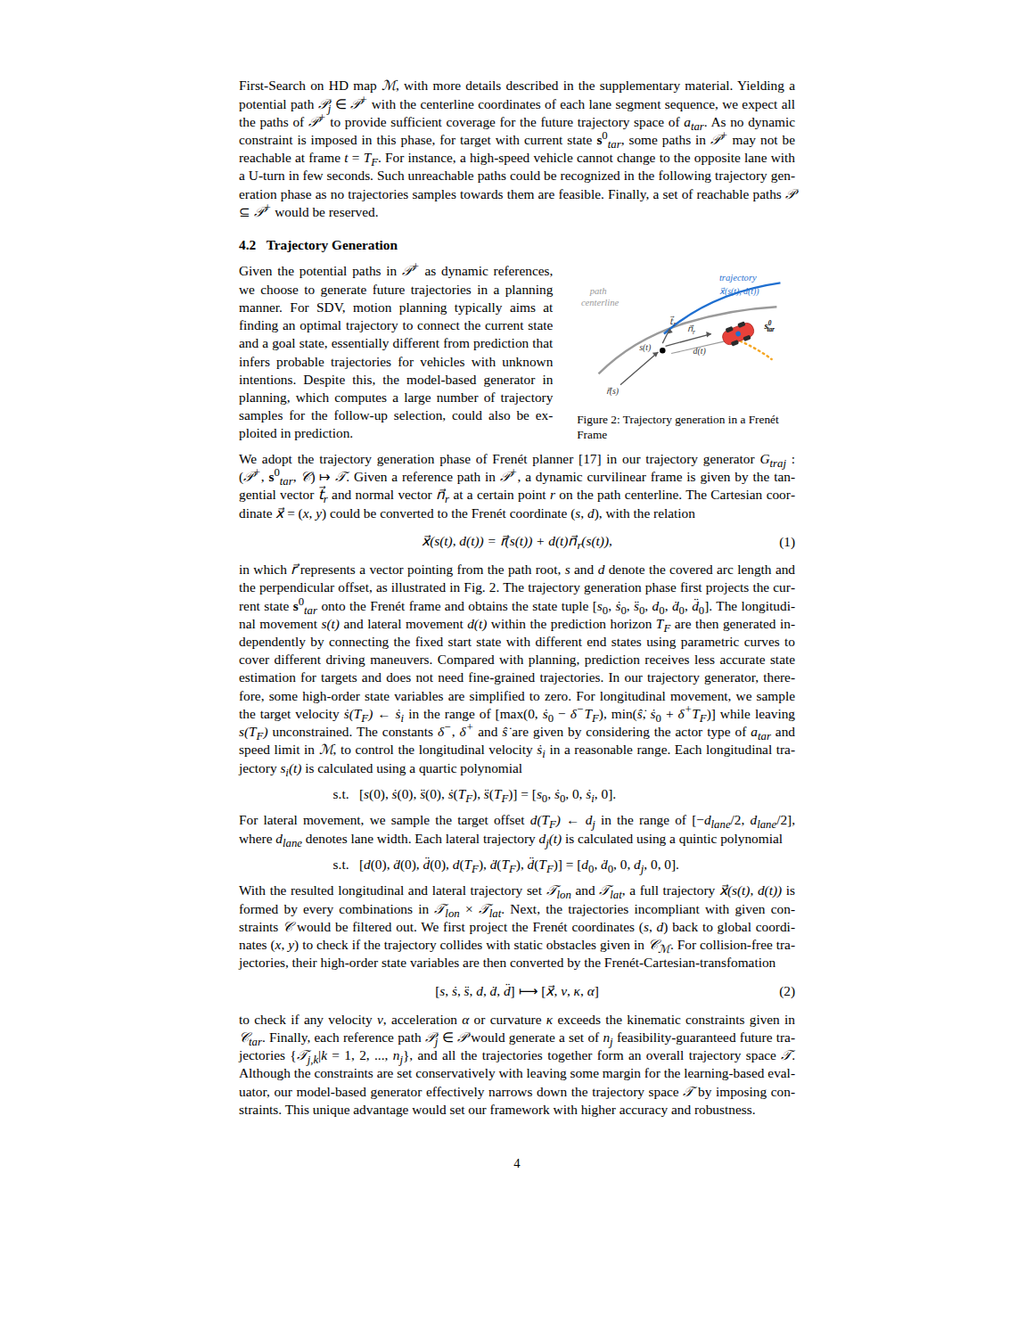First-Search on HD map ℳ, with more details described in the supplementary material. Yielding a potential path 𝒫j ∈ 𝒫+ with the centerline coordinates of each lane segment sequence, we expect all the paths of 𝒫+ to provide sufficient coverage for the future trajectory space of atar. As no dynamic constraint is imposed in this phase, for target with current state s0tar, some paths in 𝒫+ may not be reachable at frame t = TF. For instance, a high-speed vehicle cannot change to the opposite lane with a U-turn in few seconds. Such unreachable paths could be recognized in the following trajectory generation phase as no trajectories samples towards them are feasible. Finally, a set of reachable paths 𝒫 ⊆ 𝒫+ would be reserved.
4.2 Trajectory Generation
path centerline trajectory x⃗(s(t), d(t)) t⃗r n⃗r s(t) d(t) r⃗(s) s0tar
Figure 2: Trajectory generation in a Frenét Frame
Given the potential paths in 𝒫+ as dynamic references, we choose to generate future trajectories in a planning manner. For SDV, motion planning typically aims at finding an optimal trajectory to connect the current state and a goal state, essentially different from prediction that infers probable trajectories for vehicles with unknown intentions. Despite this, the model-based generator in planning, which computes a large number of trajectory samples for the follow-up selection, could also be exploited in prediction.
We adopt the trajectory generation phase of Frenét planner [17] in our trajectory generator Gtraj : (𝒫+, s0tar, 𝒞) ↦ 𝒯. Given a reference path in 𝒫+, a dynamic curvilinear frame is given by the tangential vector t⃗r and normal vector n⃗r at a certain point r on the path centerline. The Cartesian coordinate x⃗ = (x, y) could be converted to the Frenét coordinate (s, d), with the relation
x⃗(s(t), d(t)) = r⃗(s(t)) + d(t)n⃗r(s(t)), (1)
in which r⃗ represents a vector pointing from the path root, s and d denote the covered arc length and the perpendicular offset, as illustrated in Fig. 2. The trajectory generation phase first projects the current state s0tar onto the Frenét frame and obtains the state tuple [s0, ṡ0, s̈0, d0, ḋ0, d̈0]. The longitudinal movement s(t) and lateral movement d(t) within the prediction horizon TF are then generated independently by connecting the fixed start state with different end states using parametric curves to cover different driving maneuvers. Compared with planning, prediction receives less accurate state estimation for targets and does not need fine-grained trajectories. In our trajectory generator, therefore, some high-order state variables are simplified to zero. For longitudinal movement, we sample the target velocity ṡ(TF) ← ṡi in the range of [max(0, ṡ0 − δ−TF), min(ŝ̇, ṡ0 + δ+TF)] while leaving s(TF) unconstrained. The constants δ−, δ+ and ŝ̇ are given by considering the actor type of atar and speed limit in ℳ, to control the longitudinal velocity ṡi in a reasonable range. Each longitudinal trajectory si(t) is calculated using a quartic polynomial
s.t. [s(0), ṡ(0), s̈(0), ṡ(TF), s̈(TF)] = [s0, ṡ0, 0, ṡi, 0].
For lateral movement, we sample the target offset d(TF) ← dj in the range of [−dlane/2, dlane/2], where dlane denotes lane width. Each lateral trajectory dj(t) is calculated using a quintic polynomial
s.t. [d(0), ḋ(0), d̈(0), d(TF), ḋ(TF), d̈(TF)] = [d0, ḋ0, 0, dj, 0, 0].
With the resulted longitudinal and lateral trajectory set 𝒯lon and 𝒯lat, a full trajectory x⃗(s(t), d(t)) is formed by every combinations in 𝒯lon × 𝒯lat. Next, the trajectories incompliant with given constraints 𝒞 would be filtered out. We first project the Frenét coordinates (s, d) back to global coordinates (x, y) to check if the trajectory collides with static obstacles given in 𝒞ℳ. For collision-free trajectories, their high-order state variables are then converted by the Frenét-Cartesian-transfomation
[s, ṡ, s̈, d, ḋ, d̈] ⟼ [x⃗, v, κ, α] (2)
to check if any velocity v, acceleration α or curvature κ exceeds the kinematic constraints given in 𝒞tar. Finally, each reference path 𝒫j ∈ 𝒫 would generate a set of nj feasibility-guaranteed future trajectories {𝒯j,k|k = 1, 2, ..., nj}, and all the trajectories together form an overall trajectory space 𝒯. Although the constraints are set conservatively with leaving some margin for the learning-based evaluator, our model-based generator effectively narrows down the trajectory space 𝒯 by imposing constraints. This unique advantage would set our framework with higher accuracy and robustness.
4